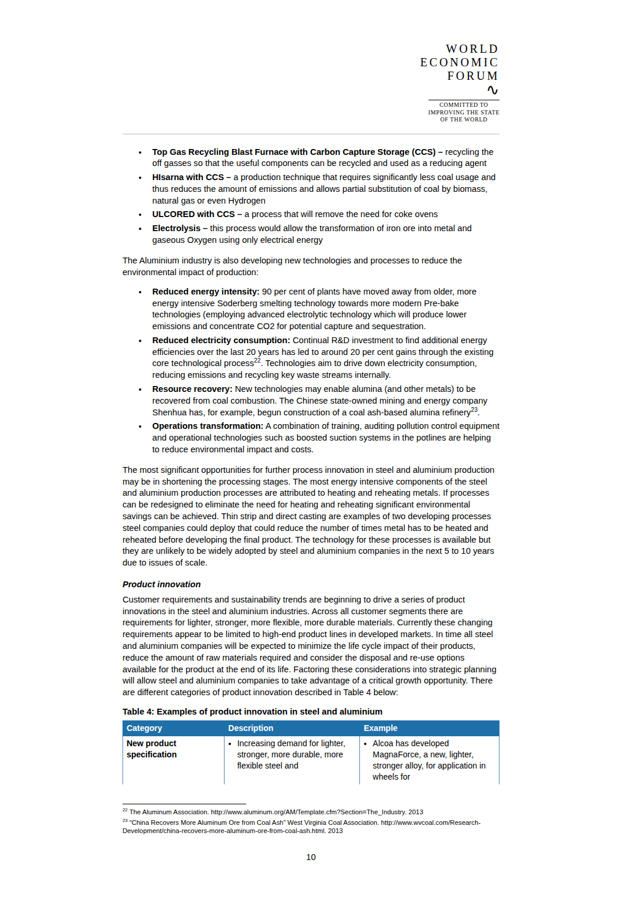World Economic Forum ∿
Committed to
Improving the State
of the World
Top Gas Recycling Blast Furnace with Carbon Capture Storage (CCS) – recycling the off gasses so that the useful components can be recycled and used as a reducing agent
HIsarna with CCS – a production technique that requires significantly less coal usage and thus reduces the amount of emissions and allows partial substitution of coal by biomass, natural gas or even Hydrogen
ULCORED with CCS – a process that will remove the need for coke ovens
Electrolysis – this process would allow the transformation of iron ore into metal and gaseous Oxygen using only electrical energy
The Aluminium industry is also developing new technologies and processes to reduce the environmental impact of production:
Reduced energy intensity: 90 per cent of plants have moved away from older, more energy intensive Soderberg smelting technology towards more modern Pre-bake technologies (employing advanced electrolytic technology which will produce lower emissions and concentrate CO2 for potential capture and sequestration.
Reduced electricity consumption: Continual R&D investment to find additional energy efficiencies over the last 20 years has led to around 20 per cent gains through the existing core technological process22. Technologies aim to drive down electricity consumption, reducing emissions and recycling key waste streams internally.
Resource recovery: New technologies may enable alumina (and other metals) to be recovered from coal combustion. The Chinese state-owned mining and energy company Shenhua has, for example, begun construction of a coal ash-based alumina refinery23.
Operations transformation: A combination of training, auditing pollution control equipment and operational technologies such as boosted suction systems in the potlines are helping to reduce environmental impact and costs.
The most significant opportunities for further process innovation in steel and aluminium production may be in shortening the processing stages. The most energy intensive components of the steel and aluminium production processes are attributed to heating and reheating metals. If processes can be redesigned to eliminate the need for heating and reheating significant environmental savings can be achieved. Thin strip and direct casting are examples of two developing processes steel companies could deploy that could reduce the number of times metal has to be heated and reheated before developing the final product. The technology for these processes is available but they are unlikely to be widely adopted by steel and aluminium companies in the next 5 to 10 years due to issues of scale.
Product innovation
Customer requirements and sustainability trends are beginning to drive a series of product innovations in the steel and aluminium industries. Across all customer segments there are requirements for lighter, stronger, more flexible, more durable materials. Currently these changing requirements appear to be limited to high-end product lines in developed markets. In time all steel and aluminium companies will be expected to minimize the life cycle impact of their products, reduce the amount of raw materials required and consider the disposal and re-use options available for the product at the end of its life. Factoring these considerations into strategic planning will allow steel and aluminium companies to take advantage of a critical growth opportunity. There are different categories of product innovation described in Table 4 below:
Table 4: Examples of product innovation in steel and aluminium
| Category | Description | Example |
| --- | --- | --- |
| New product specification | Increasing demand for lighter, stronger, more durable, more flexible steel and | Alcoa has developed MagnaForce, a new, lighter, stronger alloy, for application in wheels for |
22 The Aluminum Association. http://www.aluminum.org/AM/Template.cfm?Section=The_Industry. 2013
23 “China Recovers More Aluminum Ore from Coal Ash” West Virginia Coal Association. http://www.wvcoal.com/Research-Development/china-recovers-more-aluminum-ore-from-coal-ash.html. 2013
10